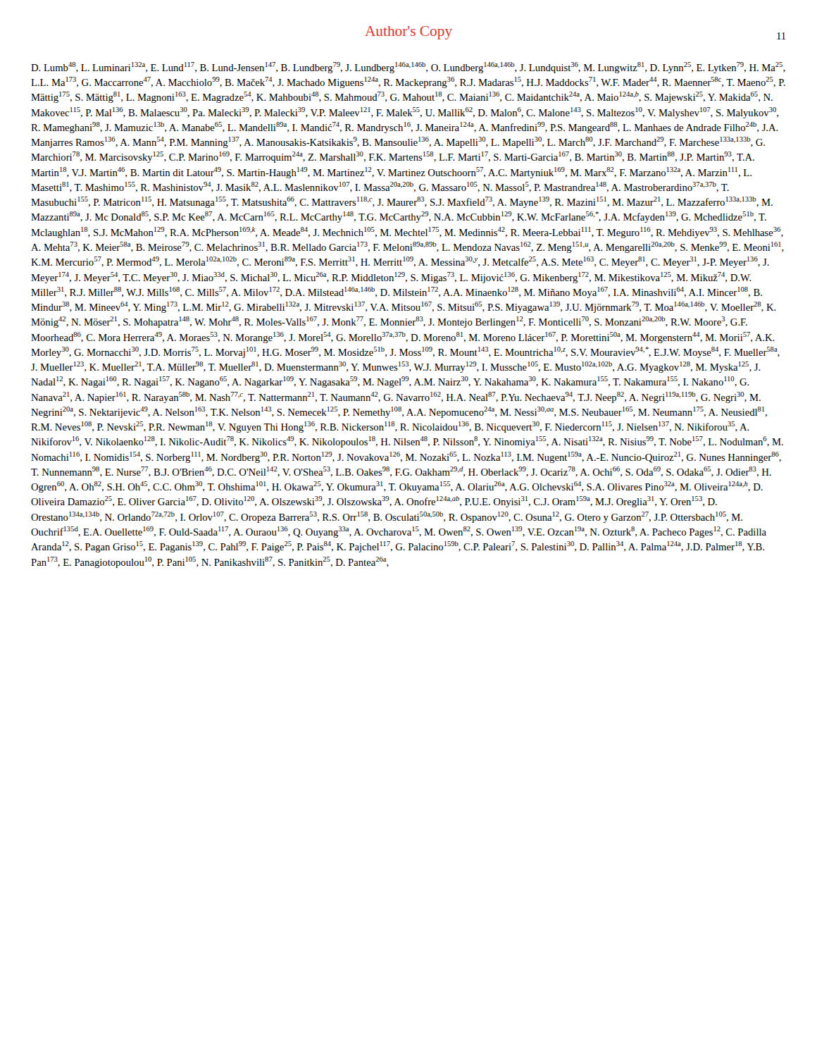Author's Copy
11
D. Lumb48, L. Luminari132a, E. Lund117, B. Lund-Jensen147, B. Lundberg79, J. Lundberg146a,146b, O. Lundberg146a,146b, J. Lundquist36, M. Lungwitz81, D. Lynn25, E. Lytken79, H. Ma25, L.L. Ma173, G. Maccarrone47, A. Macchiolo99, B. Maček74, J. Machado Miguens124a, R. Mackeprang36, R.J. Madaras15, H.J. Maddocks71, W.F. Mader44, R. Maenner58c, T. Maeno25, P. Mättig175, S. Mättig81, L. Magnoni163, E. Magradze54, K. Mahboubi48, S. Mahmoud73, G. Mahout18, C. Maiani136, C. Maidantchik24a, A. Maio124a,b, S. Majewski25, Y. Makida65, N. Makovec115, P. Mal136, B. Malaescu30, Pa. Malecki39, P. Malecki39, V.P. Maleev121, F. Malek55, U. Mallik62, D. Malon6, C. Malone143, S. Maltezos10, V. Malyshev107, S. Malyukov30, R. Mameghani98, J. Mamuzic13b, A. Manabe65, L. Mandelli89a, I. Mandić74, R. Mandrysch16, J. Maneira124a, A. Manfredini99, P.S. Mangeard88, L. Manhaes de Andrade Filho24b, J.A. Manjarres Ramos136, A. Mann54, P.M. Manning137, A. Manousakis-Katsikakis9, B. Mansoulie136, A. Mapelli30, L. Mapelli30, L. March80, J.F. Marchand29, F. Marchese133a,133b, G. Marchiori78, M. Marcisovsky125, C.P. Marino169, F. Marroquim24a, Z. Marshall30, F.K. Martens158, L.F. Marti17, S. Marti-Garcia167, B. Martin30, B. Martin88, J.P. Martin93, T.A. Martin18, V.J. Martin46, B. Martin dit Latour49, S. Martin-Haugh149, M. Martinez12, V. Martinez Outschoorn57, A.C. Martyniuk169, M. Marx82, F. Marzano132a, A. Marzin111, L. Masetti81, T. Mashimo155, R. Mashinistov94, J. Masik82, A.L. Maslennikov107, I. Massa20a,20b, G. Massaro105, N. Massol5, P. Mastrandrea148, A. Mastroberardino37a,37b, T. Masubuchi155, P. Matricon115, H. Matsunaga155, T. Matsushita66, C. Mattravers118,c, J. Maurer83, S.J. Maxfield73, A. Mayne139, R. Mazini151, M. Mazur21, L. Mazzaferro133a,133b, M. Mazzanti89a, J. Mc Donald85, S.P. Mc Kee87, A. McCarn165, R.L. McCarthy148, T.G. McCarthy29, N.A. McCubbin129, K.W. McFarlane56,*, J.A. Mcfayden139, G. Mchedlidze51b, T. Mclaughlan18, S.J. McMahon129, R.A. McPherson169,k, A. Meade84, J. Mechnich105, M. Mechtel175, M. Medinnis42, R. Meera-Lebbai111, T. Meguro116, R. Mehdiyev93, S. Mehlhase36, A. Mehta73, K. Meier58a, B. Meirose79, C. Melachrinos31, B.R. Mellado Garcia173, F. Meloni89a,89b, L. Mendoza Navas162, Z. Meng151,u, A. Mengarelli20a,20b, S. Menke99, E. Meoni161, K.M. Mercurio57, P. Mermod49, L. Merola102a,102b, C. Meroni89a, F.S. Merritt31, H. Merritt109, A. Messina30,y, J. Metcalfe25, A.S. Mete163, C. Meyer81, C. Meyer31, J-P. Meyer136, J. Meyer174, J. Meyer54, T.C. Meyer30, J. Miao33d, S. Michal30, L. Micu26a, R.P. Middleton129, S. Migas73, L. Mijović136, G. Mikenberg172, M. Mikestikova125, M. Mikuž74, D.W. Miller31, R.J. Miller88, W.J. Mills168, C. Mills57, A. Milov172, D.A. Milstead146a,146b, D. Milstein172, A.A. Minaenko128, M. Miñano Moya167, I.A. Minashvili64, A.I. Mincer108, B. Mindur38, M. Mineev64, Y. Ming173, L.M. Mir12, G. Mirabelli132a, J. Mitrevski137, V.A. Mitsou167, S. Mitsui65, P.S. Miyagawa139, J.U. Mjörnmark79, T. Moa146a,146b, V. Moeller28, K. Mönig42, N. Möser21, S. Mohapatra148, W. Mohr48, R. Moles-Valls167, J. Monk77, E. Monnier83, J. Montejo Berlingen12, F. Monticelli70, S. Monzani20a,20b, R.W. Moore3, G.F. Moorhead86, C. Mora Herrera49, A. Moraes53, N. Morange136, J. Morel54, G. Morello37a,37b, D. Moreno81, M. Moreno Llácer167, P. Morettini50a, M. Morgenstern44, M. Morii57, A.K. Morley30, G. Mornacchi30, J.D. Morris75, L. Morvaj101, H.G. Moser99, M. Mosidze51b, J. Moss109, R. Mount143, E. Mountricha10,z, S.V. Mouraviev94,*, E.J.W. Moyse84, F. Mueller58a, J. Mueller123, K. Mueller21, T.A. Müller98, T. Mueller81, D. Muenstermann30, Y. Munwes153, W.J. Murray129, I. Mussche105, E. Musto102a,102b, A.G. Myagkov128, M. Myska125, J. Nadal12, K. Nagai160, R. Nagai157, K. Nagano65, A. Nagarkar109, Y. Nagasaka59, M. Nagel99, A.M. Nairz30, Y. Nakahama30, K. Nakamura155, T. Nakamura155, I. Nakano110, G. Nanava21, A. Napier161, R. Narayan58b, M. Nash77,c, T. Nattermann21, T. Naumann42, G. Navarro162, H.A. Neal87, P.Yu. Nechaeva94, T.J. Neep82, A. Negri119a,119b, G. Negri30, M. Negrini20a, S. Nektarijevic49, A. Nelson163, T.K. Nelson143, S. Nemecek125, P. Nemethy108, A.A. Nepomuceno24a, M. Nessi30,aa, M.S. Neubauer165, M. Neumann175, A. Neusiedl81, R.M. Neves108, P. Nevski25, P.R. Newman18, V. Nguyen Thi Hong136, R.B. Nickerson118, R. Nicolaidou136, B. Nicquevert30, F. Niedercorn115, J. Nielsen137, N. Nikiforou35, A. Nikiforov16, V. Nikolaenko128, I. Nikolic-Audit78, K. Nikolics49, K. Nikolopoulos18, H. Nilsen48, P. Nilsson8, Y. Ninomiya155, A. Nisati132a, R. Nisius99, T. Nobe157, L. Nodulman6, M. Nomachi116, I. Nomidis154, S. Norberg111, M. Nordberg30, P.R. Norton129, J. Novakova126, M. Nozaki65, L. Nozka113, I.M. Nugent159a, A.-E. Nuncio-Quiroz21, G. Nunes Hanninger86, T. Nunnemann98, E. Nurse77, B.J. O'Brien46, D.C. O'Neil142, V. O'Shea53, L.B. Oakes98, F.G. Oakham29,d, H. Oberlack99, J. Ocariz78, A. Ochi66, S. Oda69, S. Odaka65, J. Odier83, H. Ogren60, A. Oh82, S.H. Oh45, C.C. Ohm30, T. Ohshima101, H. Okawa25, Y. Okumura31, T. Okuyama155, A. Olariu26a, A.G. Olchevski64, S.A. Olivares Pino32a, M. Oliveira124a,h, D. Oliveira Damazio25, E. Oliver Garcia167, D. Olivito120, A. Olszewski39, J. Olszowska39, A. Onofre124a,ab, P.U.E. Onyisi31, C.J. Oram159a, M.J. Oreglia31, Y. Oren153, D. Orestano134a,134b, N. Orlando72a,72b, I. Orlov107, C. Oropeza Barrera53, R.S. Orr158, B. Osculati50a,50b, R. Ospanov120, C. Osuna12, G. Otero y Garzon27, J.P. Ottersbach105, M. Ouchrif135d, E.A. Ouellette169, F. Ould-Saada117, A. Ouraou136, Q. Ouyang33a, A. Ovcharova15, M. Owen82, S. Owen139, V.E. Ozcan19a, N. Ozturk8, A. Pacheco Pages12, C. Padilla Aranda12, S. Pagan Griso15, E. Paganis139, C. Pahl99, F. Paige25, P. Pais84, K. Pajchel117, G. Palacino159b, C.P. Paleari7, S. Palestini30, D. Pallin34, A. Palma124a, J.D. Palmer18, Y.B. Pan173, E. Panagiotopoulou10, P. Pani105, N. Panikashvili87, S. Panitkin25, D. Pantea26a,